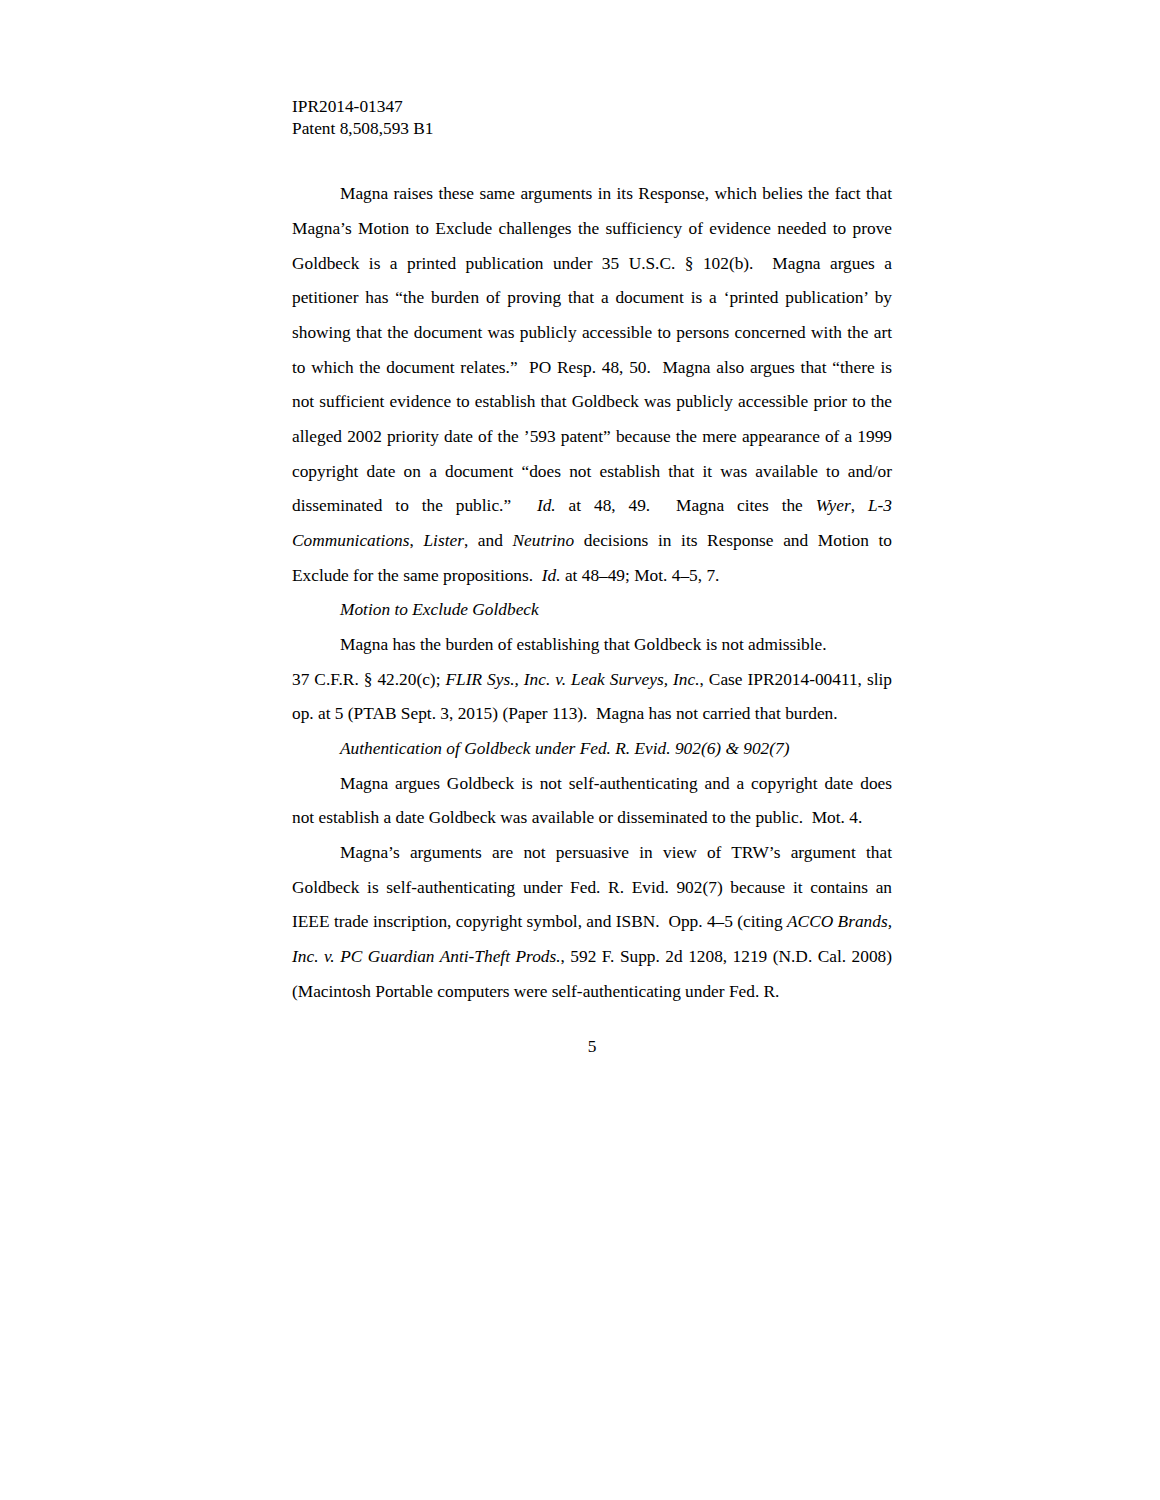IPR2014-01347
Patent 8,508,593 B1
Magna raises these same arguments in its Response, which belies the fact that Magna’s Motion to Exclude challenges the sufficiency of evidence needed to prove Goldbeck is a printed publication under 35 U.S.C. § 102(b). Magna argues a petitioner has “the burden of proving that a document is a ‘printed publication’ by showing that the document was publicly accessible to persons concerned with the art to which the document relates.” PO Resp. 48, 50. Magna also argues that “there is not sufficient evidence to establish that Goldbeck was publicly accessible prior to the alleged 2002 priority date of the ’593 patent” because the mere appearance of a 1999 copyright date on a document “does not establish that it was available to and/or disseminated to the public.” Id. at 48, 49. Magna cites the Wyer, L-3 Communications, Lister, and Neutrino decisions in its Response and Motion to Exclude for the same propositions. Id. at 48–49; Mot. 4–5, 7.
Motion to Exclude Goldbeck
Magna has the burden of establishing that Goldbeck is not admissible.
37 C.F.R. § 42.20(c); FLIR Sys., Inc. v. Leak Surveys, Inc., Case IPR2014-00411, slip op. at 5 (PTAB Sept. 3, 2015) (Paper 113). Magna has not carried that burden.
Authentication of Goldbeck under Fed. R. Evid. 902(6) & 902(7)
Magna argues Goldbeck is not self-authenticating and a copyright date does not establish a date Goldbeck was available or disseminated to the public. Mot. 4.
Magna’s arguments are not persuasive in view of TRW’s argument that Goldbeck is self-authenticating under Fed. R. Evid. 902(7) because it contains an IEEE trade inscription, copyright symbol, and ISBN. Opp. 4–5 (citing ACCO Brands, Inc. v. PC Guardian Anti-Theft Prods., 592 F. Supp. 2d 1208, 1219 (N.D. Cal. 2008) (Macintosh Portable computers were self-authenticating under Fed. R.
5